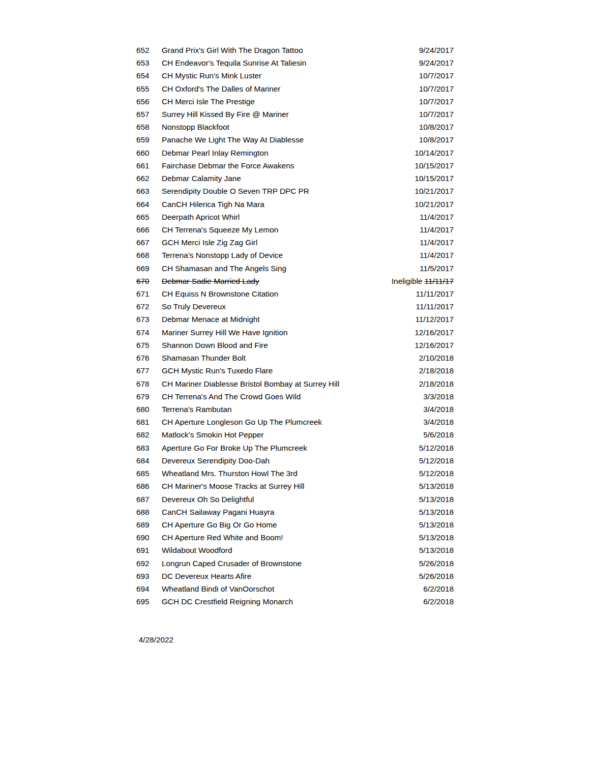| 652 | Grand Prix's Girl With The Dragon Tattoo | 9/24/2017 |
| 653 | CH Endeavor's Tequila Sunrise At Taliesin | 9/24/2017 |
| 654 | CH Mystic Run's Mink Luster | 10/7/2017 |
| 655 | CH Oxford's The Dalles of Mariner | 10/7/2017 |
| 656 | CH Merci Isle The Prestige | 10/7/2017 |
| 657 | Surrey Hill Kissed By Fire @ Mariner | 10/7/2017 |
| 658 | Nonstopp Blackfoot | 10/8/2017 |
| 659 | Panache We Light The Way At Diablesse | 10/8/2017 |
| 660 | Debmar Pearl Inlay Remington | 10/14/2017 |
| 661 | Fairchase Debmar the Force Awakens | 10/15/2017 |
| 662 | Debmar Calamity Jane | 10/15/2017 |
| 663 | Serendipity Double O Seven TRP DPC PR | 10/21/2017 |
| 664 | CanCH Hilerica Tigh Na Mara | 10/21/2017 |
| 665 | Deerpath Apricot Whirl | 11/4/2017 |
| 666 | CH Terrena's Squeeze My Lemon | 11/4/2017 |
| 667 | GCH Merci Isle Zig Zag Girl | 11/4/2017 |
| 668 | Terrena's Nonstopp Lady of Device | 11/4/2017 |
| 669 | CH Shamasan and The Angels Sing | 11/5/2017 |
| 670 | Debmar Sadie Married Lady | Ineligible 11/11/17 |
| 671 | CH Equiss N Brownstone Citation | 11/11/2017 |
| 672 | So Truly Devereux | 11/11/2017 |
| 673 | Debmar Menace at Midnight | 11/12/2017 |
| 674 | Mariner Surrey Hill We Have Ignition | 12/16/2017 |
| 675 | Shannon Down Blood and Fire | 12/16/2017 |
| 676 | Shamasan Thunder Bolt | 2/10/2018 |
| 677 | GCH Mystic Run's Tuxedo Flare | 2/18/2018 |
| 678 | CH Mariner Diablesse Bristol Bombay at Surrey Hill | 2/18/2018 |
| 679 | CH Terrena's And The Crowd Goes Wild | 3/3/2018 |
| 680 | Terrena's Rambutan | 3/4/2018 |
| 681 | CH Aperture Longleson Go Up The Plumcreek | 3/4/2018 |
| 682 | Matlock's Smokin Hot Pepper | 5/6/2018 |
| 683 | Aperture Go For Broke Up The Plumcreek | 5/12/2018 |
| 684 | Devereux Serendipity Doo-Dah | 5/12/2018 |
| 685 | Wheatland Mrs. Thurston Howl The 3rd | 5/12/2018 |
| 686 | CH Mariner's Moose Tracks at Surrey Hill | 5/13/2018 |
| 687 | Devereux Oh So Delightful | 5/13/2018 |
| 688 | CanCH Sailaway Pagani Huayra | 5/13/2018 |
| 689 | CH Aperture Go Big Or Go Home | 5/13/2018 |
| 690 | CH Aperture Red White and Boom! | 5/13/2018 |
| 691 | Wildabout Woodford | 5/13/2018 |
| 692 | Longrun Caped Crusader of Brownstone | 5/26/2018 |
| 693 | DC Devereux Hearts Afire | 5/26/2018 |
| 694 | Wheatland Bindi of VanOorschot | 6/2/2018 |
| 695 | GCH DC Crestfield Reigning Monarch | 6/2/2018 |
4/28/2022